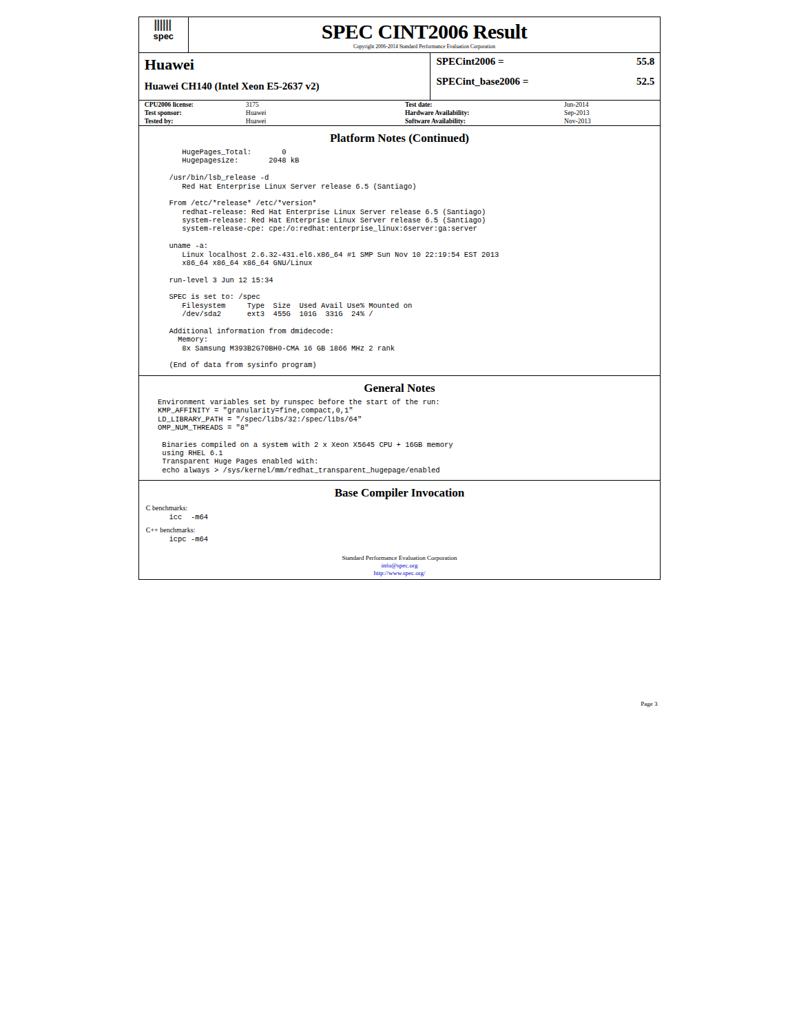▌▌▌▌▌▌
▌▌▌▌▌▌
spec
SPEC CINT2006 Result
Copyright 2006-2014 Standard Performance Evaluation Corporation
Huawei
Huawei CH140 (Intel Xeon E5-2637 v2)
SPECint2006 =55.8
SPECint_base2006 =52.5
| CPU2006 license: | 3175 | Test date: | Jun-2014 |
| Test sponsor: | Huawei | Hardware Availability: | Sep-2013 |
| Tested by: | Huawei | Software Availability: | Nov-2013 |
Platform Notes (Continued)
   HugePages_Total:       0
   Hugepagesize:       2048 kB

/usr/bin/lsb_release -d
   Red Hat Enterprise Linux Server release 6.5 (Santiago)

From /etc/*release* /etc/*version*
   redhat-release: Red Hat Enterprise Linux Server release 6.5 (Santiago)
   system-release: Red Hat Enterprise Linux Server release 6.5 (Santiago)
   system-release-cpe: cpe:/o:redhat:enterprise_linux:6server:ga:server

uname -a:
   Linux localhost 2.6.32-431.el6.x86_64 #1 SMP Sun Nov 10 22:19:54 EST 2013
   x86_64 x86_64 x86_64 GNU/Linux

run-level 3 Jun 12 15:34

SPEC is set to: /spec
   Filesystem     Type  Size  Used Avail Use% Mounted on
   /dev/sda2      ext3  455G  101G  331G  24% /

Additional information from dmidecode:
  Memory:
   8x Samsung M393B2G70BH0-CMA 16 GB 1866 MHz 2 rank

(End of data from sysinfo program)
General Notes
Environment variables set by runspec before the start of the run:
KMP_AFFINITY = "granularity=fine,compact,0,1"
LD_LIBRARY_PATH = "/spec/libs/32:/spec/libs/64"
OMP_NUM_THREADS = "8"

 Binaries compiled on a system with 2 x Xeon X5645 CPU + 16GB memory
 using RHEL 6.1
 Transparent Huge Pages enabled with:
 echo always > /sys/kernel/mm/redhat_transparent_hugepage/enabled
Base Compiler Invocation
C benchmarks:
icc  -m64
C++ benchmarks:
icpc -m64
Standard Performance Evaluation Corporation
info@spec.org
http://www.spec.org/
Page 3